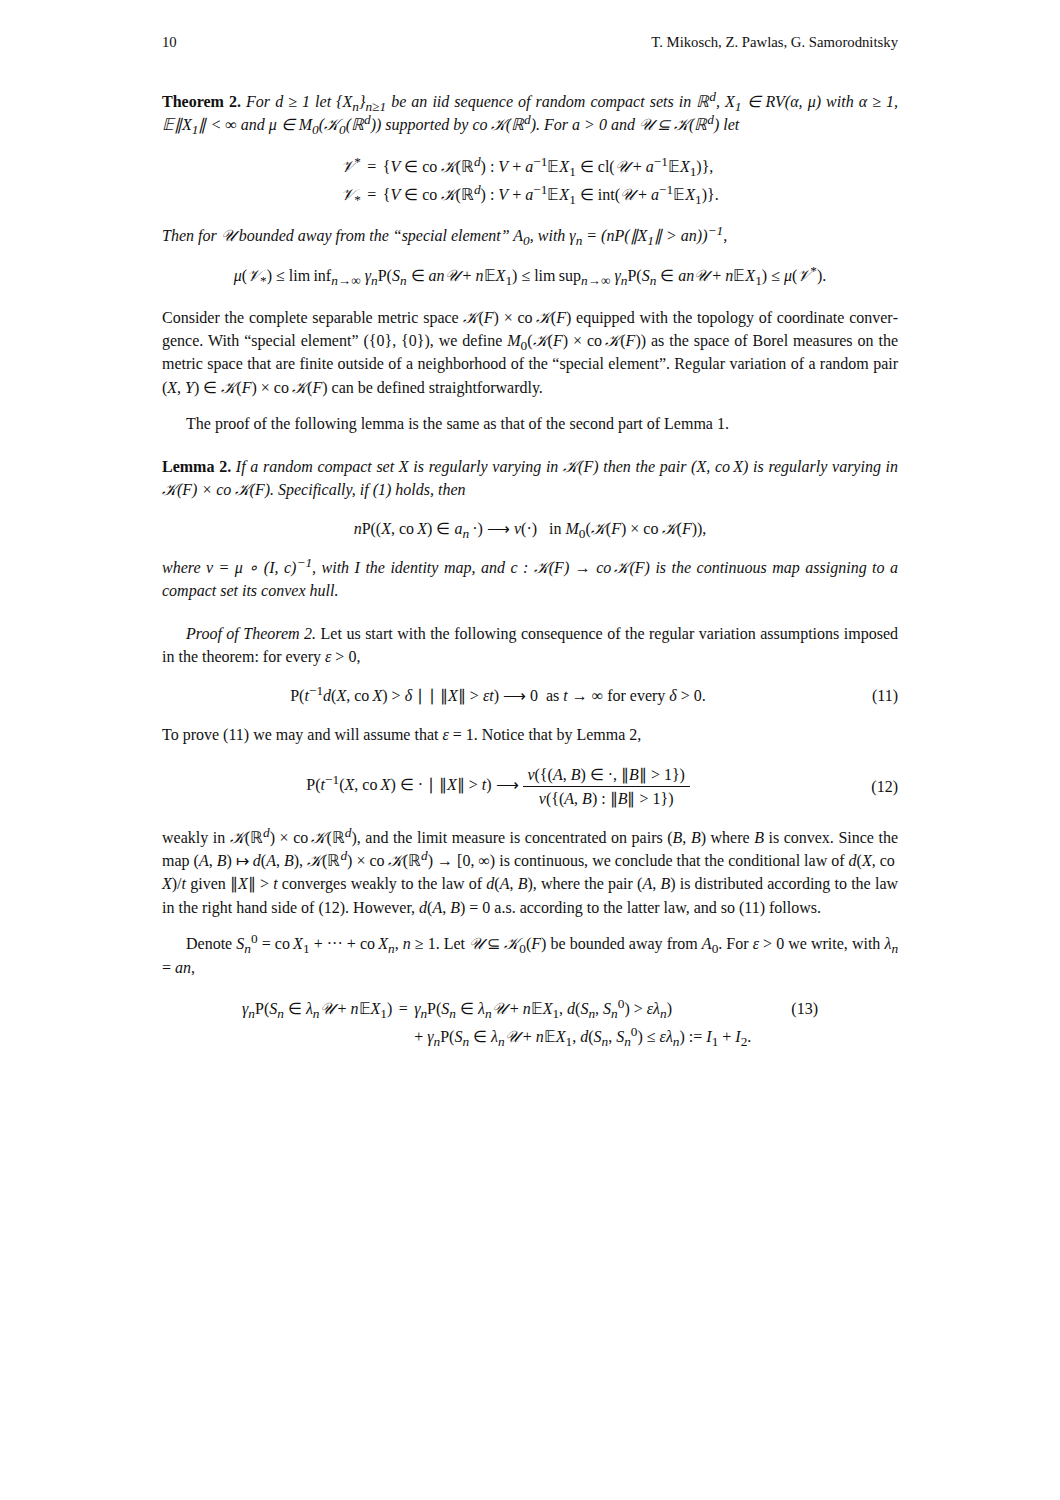10 T. Mikosch, Z. Pawlas, G. Samorodnitsky
Theorem 2. For d ≥ 1 let {Xn}n≥1 be an iid sequence of random compact sets in ℝd, X1 ∈ RV(α, μ) with α ≥ 1, 𝔼∥X1∥ < ∞ and μ ∈ M0(𝒦0(ℝd)) supported by co 𝒦(ℝd). For a > 0 and 𝒰 ⊆ 𝒦(ℝd) let
| 𝒱 * | = | { V ∈ co 𝒦 (ℝ d ) : V + a −1 𝔼 X 1 ∈ cl( 𝒰 + a −1 𝔼 X 1 )}, |
| 𝒱 * | = | { V ∈ co 𝒦 (ℝ d ) : V + a −1 𝔼 X 1 ∈ int( 𝒰 + a −1 𝔼 X 1 )}. |
Then for 𝒰 bounded away from the “special element” A0, with γn = (n P(∥X1∥ > an))−1,
μ(𝒱*) ≤ lim infn→∞ γn P(Sn ∈ an 𝒰 + n 𝔼X1) ≤ lim supn→∞ γn P(Sn ∈ an 𝒰 + n 𝔼X1) ≤ μ(𝒱*).
Consider the complete separable metric space 𝒦(F) × co 𝒦(F) equipped with the topology of coordinate convergence. With “special element” ({0}, {0}), we define M0(𝒦(F) × co 𝒦(F)) as the space of Borel measures on the metric space that are finite outside of a neighborhood of the “special element”. Regular variation of a random pair (X, Y) ∈ 𝒦(F) × co 𝒦(F) can be defined straightforwardly.
The proof of the following lemma is the same as that of the second part of Lemma 1.
Lemma 2. If a random compact set X is regularly varying in 𝒦(F) then the pair (X, co X) is regularly varying in 𝒦(F) × co 𝒦(F). Specifically, if (1) holds, then
n P((X, co X) ∈ an ·) ⟶ ν(·) in M0(𝒦(F) × co 𝒦(F)),
where ν = μ ∘ (I, c)−1, with I the identity map, and c : 𝒦(F) → co 𝒦(F) is the continuous map assigning to a compact set its convex hull.
Proof of Theorem 2. Let us start with the following consequence of the regular variation assumptions imposed in the theorem: for every ε > 0,
P(t−1d(X, co X) > δ ∣ ∣ ∥X∥ > εt) ⟶ 0 as t → ∞ for every δ > 0.
(11)
To prove (11) we may and will assume that ε = 1. Notice that by Lemma 2,
P(t−1(X, co X) ∈ · ∣ ∥X∥ > t) ⟶ ν({(A, B) ∈ ·, ∥B∥ > 1}) ν({(A, B) : ∥B∥ > 1})
(12)
weakly in 𝒦(ℝd) × co 𝒦(ℝd), and the limit measure is concentrated on pairs (B, B) where B is convex. Since the map (A, B) ↦ d(A, B), 𝒦(ℝd) × co 𝒦(ℝd) → [0, ∞) is continuous, we conclude that the conditional law of d(X, co X)/t given ∥X∥ > t converges weakly to the law of d(A, B), where the pair (A, B) is distributed according to the law in the right hand side of (12). However, d(A, B) = 0 a.s. according to the latter law, and so (11) follows.
Denote Sn0 = co X1 + ··· + co Xn, n ≥ 1. Let 𝒰 ⊆ 𝒦0(F) be bounded away from A0. For ε > 0 we write, with λn = an,
| γ n P( S n ∈ λ n 𝒰 + n 𝔼 X 1 ) | = | γ n P( S n ∈ λ n 𝒰 + n 𝔼 X 1 , d ( S n , S n 0 ) > ελ n ) | (13) |
| | | + γ n P( S n ∈ λ n 𝒰 + n 𝔼 X 1 , d ( S n , S n 0 ) ≤ ελ n ) := I 1 + I 2 . | |